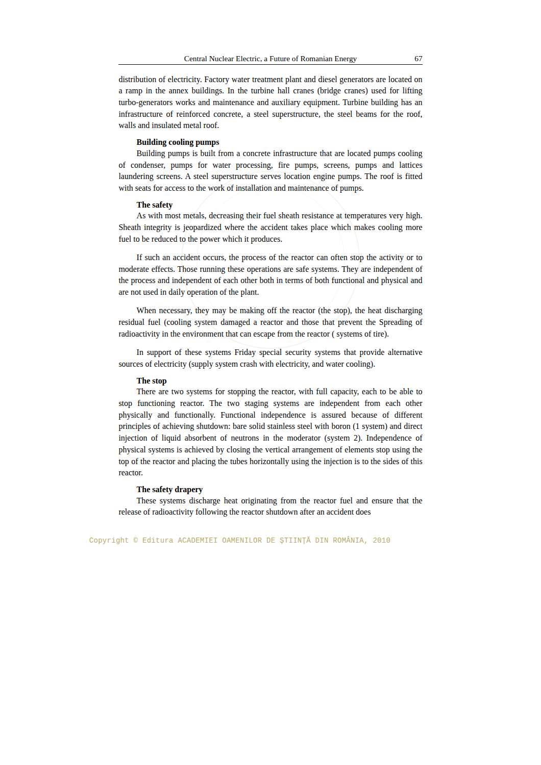Central Nuclear Electric, a Future of Romanian Energy 67
distribution of electricity. Factory water treatment plant and diesel generators are located on a ramp in the annex buildings. In the turbine hall cranes (bridge cranes) used for lifting turbo-generators works and maintenance and auxiliary equipment. Turbine building has an infrastructure of reinforced concrete, a steel superstructure, the steel beams for the roof, walls and insulated metal roof.
Building cooling pumps
Building pumps is built from a concrete infrastructure that are located pumps cooling of condenser, pumps for water processing, fire pumps, screens, pumps and lattices laundering screens. A steel superstructure serves location engine pumps. The roof is fitted with seats for access to the work of installation and maintenance of pumps.
The safety
As with most metals, decreasing their fuel sheath resistance at temperatures very high. Sheath integrity is jeopardized where the accident takes place which makes cooling more fuel to be reduced to the power which it produces.
If such an accident occurs, the process of the reactor can often stop the activity or to moderate effects. Those running these operations are safe systems. They are independent of the process and independent of each other both in terms of both functional and physical and are not used in daily operation of the plant.
When necessary, they may be making off the reactor (the stop), the heat discharging residual fuel (cooling system damaged a reactor and those that prevent the Spreading of radioactivity in the environment that can escape from the reactor ( systems of tire).
In support of these systems Friday special security systems that provide alternative sources of electricity (supply system crash with electricity, and water cooling).
The stop
There are two systems for stopping the reactor, with full capacity, each to be able to stop functioning reactor. The two staging systems are independent from each other physically and functionally. Functional independence is assured because of different principles of achieving shutdown: bare solid stainless steel with boron (1 system) and direct injection of liquid absorbent of neutrons in the moderator (system 2). Independence of physical systems is achieved by closing the vertical arrangement of elements stop using the top of the reactor and placing the tubes horizontally using the injection is to the sides of this reactor.
The safety drapery
These systems discharge heat originating from the reactor fuel and ensure that the release of radioactivity following the reactor shutdown after an accident does
Copyright © Editura ACADEMIEI OAMENILOR DE ȘTIINȚĂ DIN ROMÂNIA, 2010